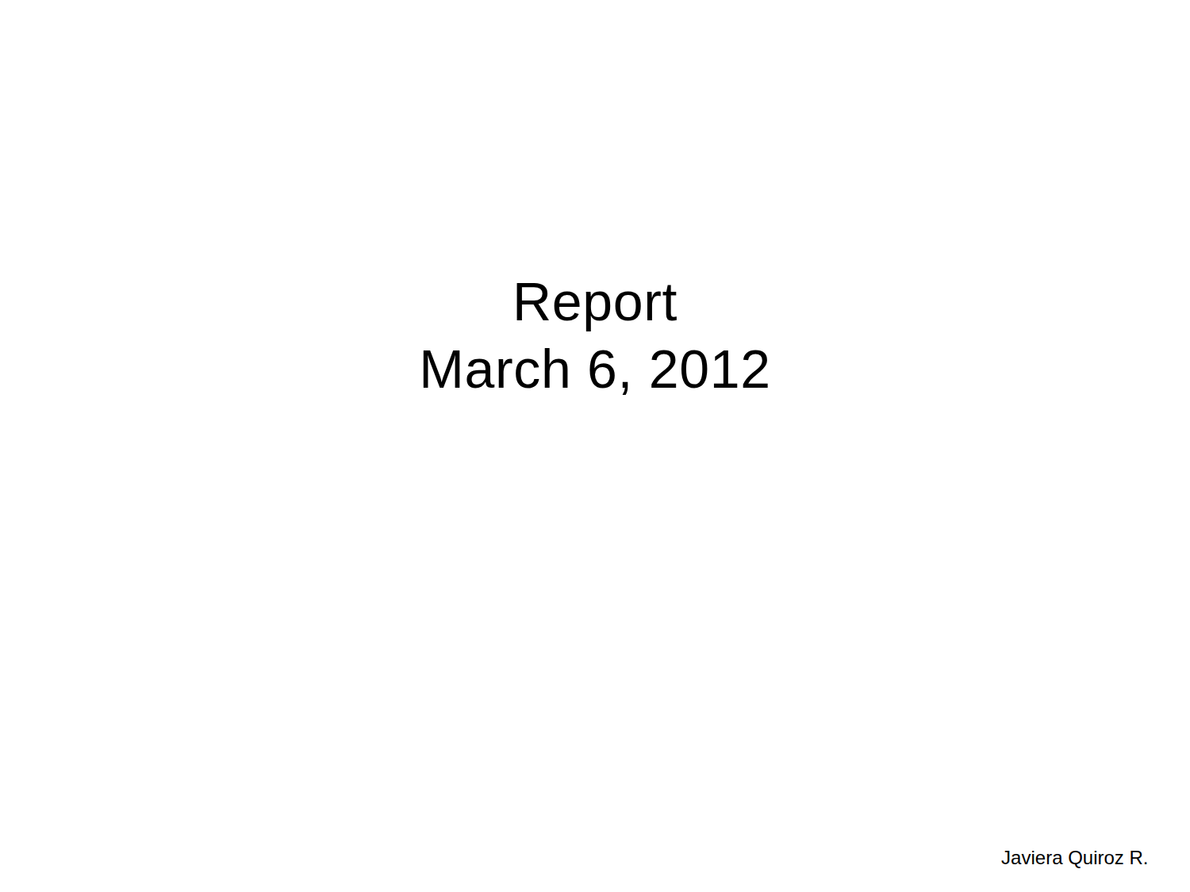Report
March 6, 2012
Javiera Quiroz R.